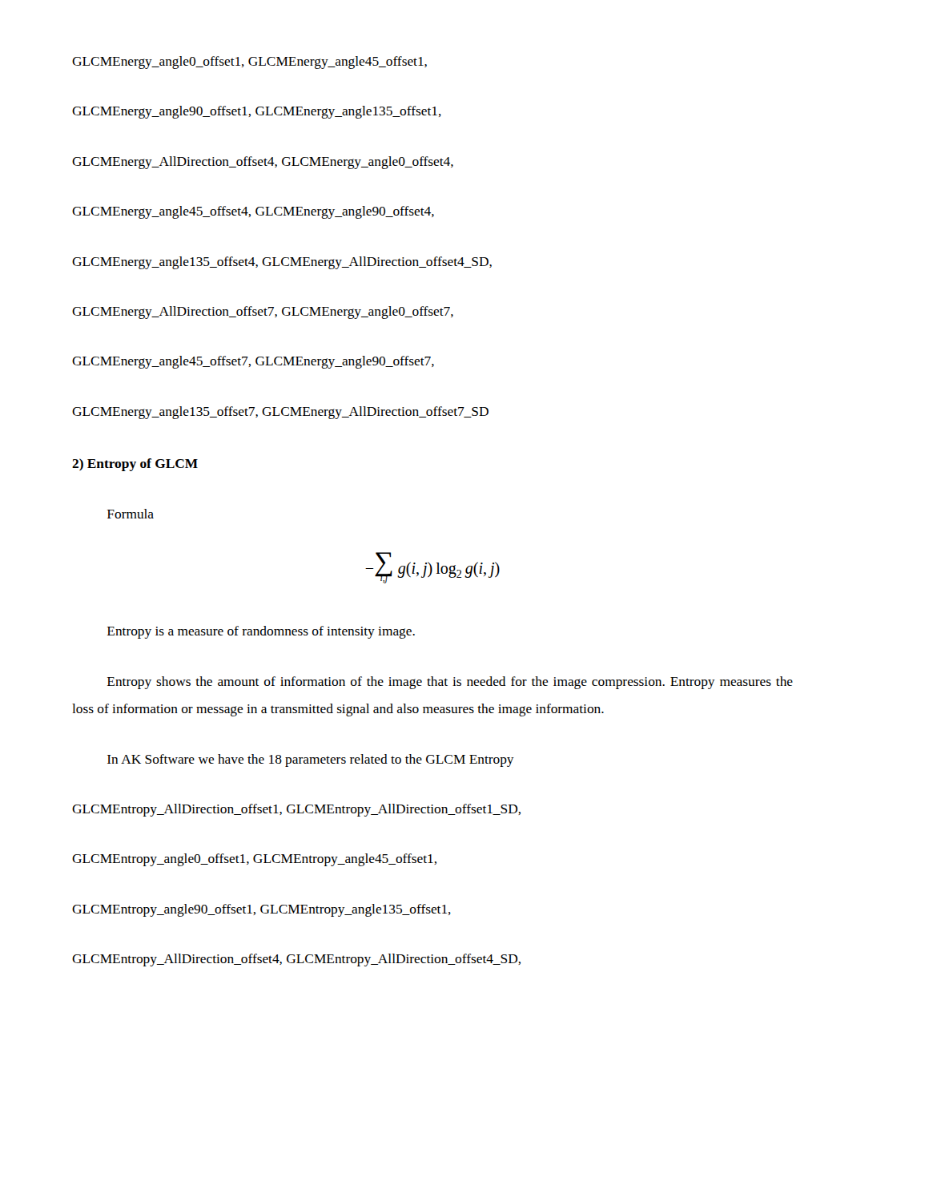GLCMEnergy_angle0_offset1, GLCMEnergy_angle45_offset1,
GLCMEnergy_angle90_offset1, GLCMEnergy_angle135_offset1,
GLCMEnergy_AllDirection_offset4, GLCMEnergy_angle0_offset4,
GLCMEnergy_angle45_offset4, GLCMEnergy_angle90_offset4,
GLCMEnergy_angle135_offset4, GLCMEnergy_AllDirection_offset4_SD,
GLCMEnergy_AllDirection_offset7, GLCMEnergy_angle0_offset7,
GLCMEnergy_angle45_offset7, GLCMEnergy_angle90_offset7,
GLCMEnergy_angle135_offset7, GLCMEnergy_AllDirection_offset7_SD
2) Entropy of GLCM
Formula
−∑i,j g(i, j) log2 g(i, j)
Entropy is a measure of randomness of intensity image.
Entropy shows the amount of information of the image that is needed for the image compression. Entropy measures the loss of information or message in a transmitted signal and also measures the image information.
In AK Software we have the 18 parameters related to the GLCM Entropy
GLCMEntropy_AllDirection_offset1, GLCMEntropy_AllDirection_offset1_SD,
GLCMEntropy_angle0_offset1, GLCMEntropy_angle45_offset1,
GLCMEntropy_angle90_offset1, GLCMEntropy_angle135_offset1,
GLCMEntropy_AllDirection_offset4, GLCMEntropy_AllDirection_offset4_SD,